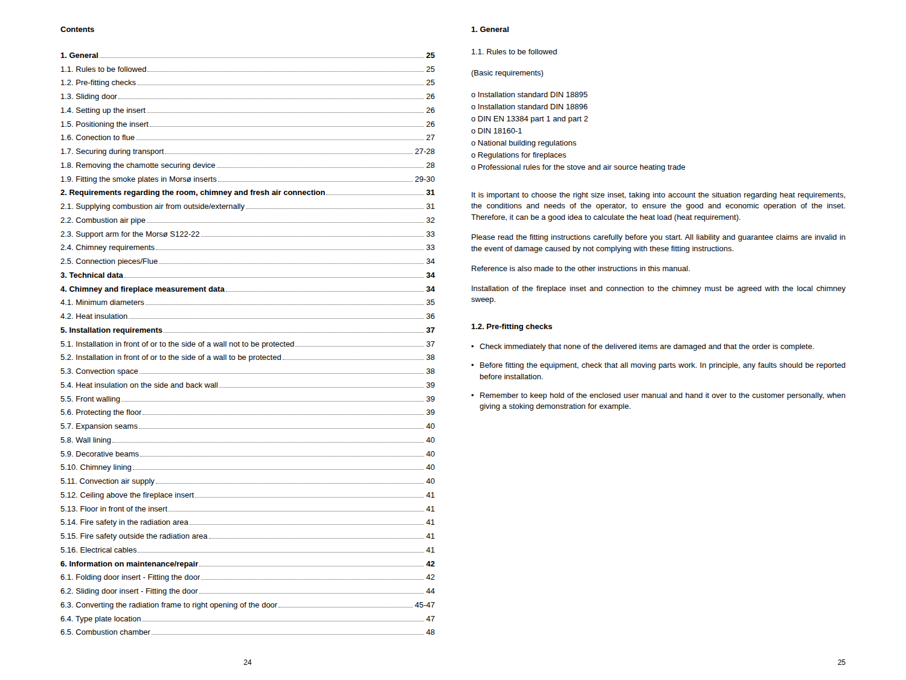Contents
1. General 25
1.1. Rules to be followed 25
1.2. Pre-fitting checks 25
1.3. Sliding door 26
1.4. Setting up the insert 26
1.5. Positioning the insert 26
1.6. Conection to flue 27
1.7. Securing during transport 27-28
1.8. Removing the chamotte securing device 28
1.9. Fitting the smoke plates in Morsø inserts 29-30
2. Requirements regarding the room, chimney and fresh air connection 31
2.1. Supplying combustion air from outside/externally 31
2.2. Combustion air pipe 32
2.3. Support arm for the Morsø S122-22 33
2.4. Chimney requirements 33
2.5. Connection pieces/Flue 34
3. Technical data 34
4. Chimney and fireplace measurement data 34
4.1. Minimum diameters 35
4.2. Heat insulation 36
5. Installation requirements 37
5.1. Installation in front of or to the side of a wall not to be protected 37
5.2. Installation in front of or to the side of a wall to be protected 38
5.3. Convection space 38
5.4. Heat insulation on the side and back wall 39
5.5. Front walling 39
5.6. Protecting the floor 39
5.7. Expansion seams 40
5.8. Wall lining 40
5.9. Decorative beams 40
5.10. Chimney lining 40
5.11. Convection air supply 40
5.12. Ceiling above the fireplace insert 41
5.13. Floor in front of the insert 41
5.14. Fire safety in the radiation area 41
5.15. Fire safety outside the radiation area 41
5.16. Electrical cables 41
6. Information on maintenance/repair 42
6.1. Folding door insert - Fitting the door 42
6.2. Sliding door insert - Fitting the door 44
6.3. Converting the radiation frame to right opening of the door 45-47
6.4. Type plate location 47
6.5. Combustion chamber 48
24
1. General
1.1. Rules to be followed
(Basic requirements)
o Installation standard DIN 18895
o Installation standard DIN 18896
o DIN EN 13384 part 1 and part 2
o DIN 18160-1
o National building regulations
o Regulations for fireplaces
o Professional rules for the stove and air source heating trade
It is important to choose the right size inset, taking into account the situation regarding heat requirements, the conditions and needs of the operator, to ensure the good and economic operation of the inset. Therefore, it can be a good idea to calculate the heat load (heat requirement).
Please read the fitting instructions carefully before you start. All liability and guarantee claims are invalid in the event of damage caused by not complying with these fitting instructions.
Reference is also made to the other instructions in this manual.
Installation of the fireplace inset and connection to the chimney must be agreed with the local chimney sweep.
1.2. Pre-fitting checks
Check immediately that none of the delivered items are damaged and that the order is complete.
Before fitting the equipment, check that all moving parts work. In principle, any faults should be reported before installation.
Remember to keep hold of the enclosed user manual and hand it over to the customer personally, when giving a stoking demonstration for example.
25